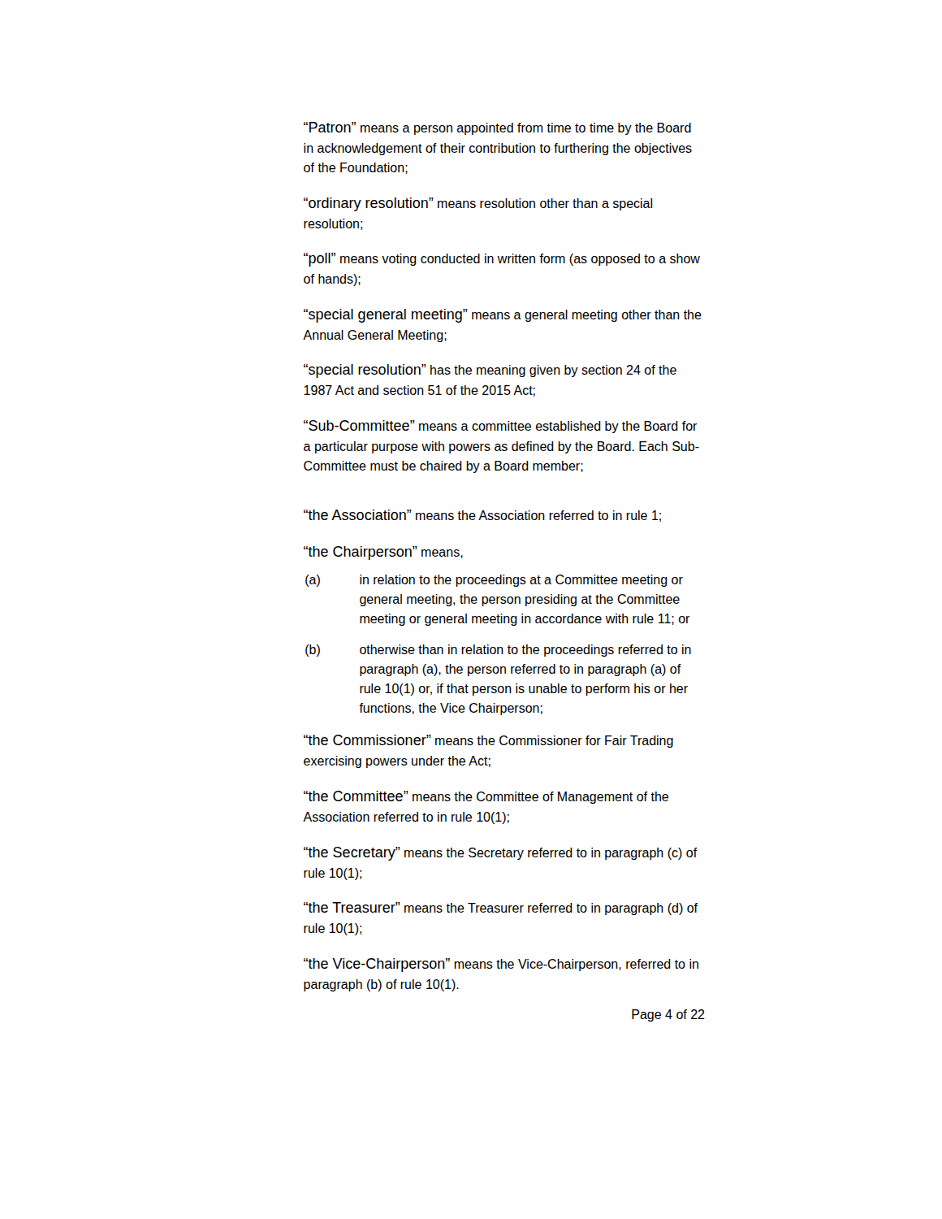“Patron” means a person appointed from time to time by the Board in acknowledgement of their contribution to furthering the objectives of the Foundation;
“ordinary resolution” means resolution other than a special resolution;
“poll” means voting conducted in written form (as opposed to a show of hands);
“special general meeting” means a general meeting other than the Annual General Meeting;
“special resolution” has the meaning given by section 24 of the 1987 Act and section 51 of the 2015 Act;
“Sub-Committee” means a committee established by the Board for a particular purpose with powers as defined by the Board. Each Sub-Committee must be chaired by a Board member;
“the Association” means the Association referred to in rule 1;
“the Chairperson” means,
(a)
in relation to the proceedings at a Committee meeting or general meeting, the person presiding at the Committee meeting or general meeting in accordance with rule 11; or
(b)
otherwise than in relation to the proceedings referred to in paragraph (a), the person referred to in paragraph (a) of rule 10(1) or, if that person is unable to perform his or her functions, the Vice Chairperson;
“the Commissioner” means the Commissioner for Fair Trading exercising powers under the Act;
“the Committee” means the Committee of Management of the Association referred to in rule 10(1);
“the Secretary” means the Secretary referred to in paragraph (c) of rule 10(1);
“the Treasurer” means the Treasurer referred to in paragraph (d) of rule 10(1);
“the Vice-Chairperson” means the Vice-Chairperson, referred to in paragraph (b) of rule 10(1).
Page 4 of 22